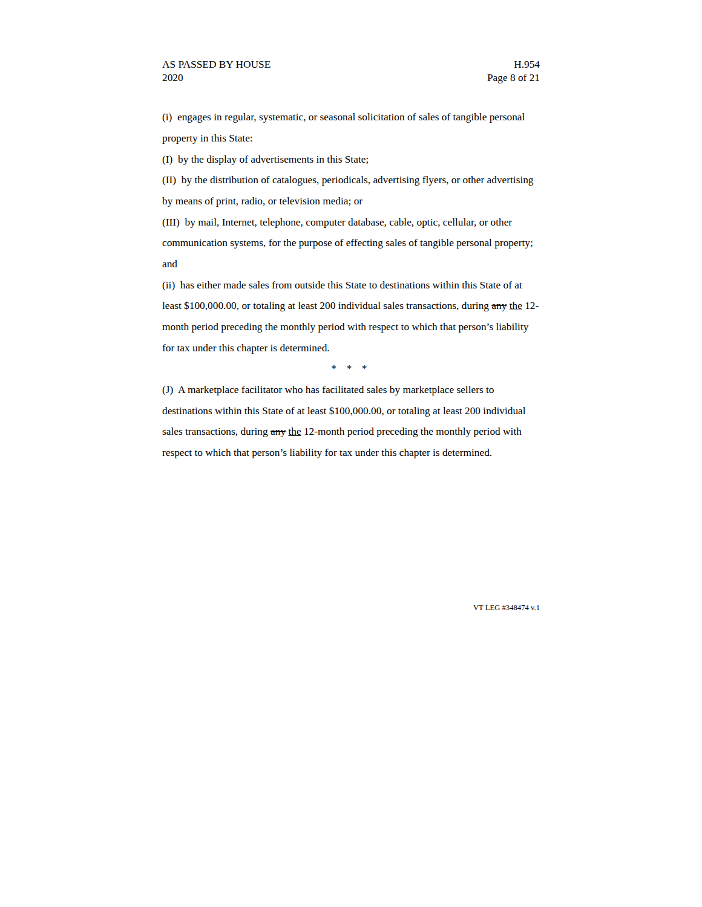| AS PASSED BY HOUSE | H.954 |
| 2020 | Page 8 of 21 |
(i) engages in regular, systematic, or seasonal solicitation of sales of tangible personal property in this State:
(I) by the display of advertisements in this State;
(II) by the distribution of catalogues, periodicals, advertising flyers, or other advertising by means of print, radio, or television media; or
(III) by mail, Internet, telephone, computer database, cable, optic, cellular, or other communication systems, for the purpose of effecting sales of tangible personal property; and
(ii) has either made sales from outside this State to destinations within this State of at least $100,000.00, or totaling at least 200 individual sales transactions, during any the 12-month period preceding the monthly period with respect to which that person’s liability for tax under this chapter is determined.
* * *
(J) A marketplace facilitator who has facilitated sales by marketplace sellers to destinations within this State of at least $100,000.00, or totaling at least 200 individual sales transactions, during any the 12-month period preceding the monthly period with respect to which that person’s liability for tax under this chapter is determined.
VT LEG #348474 v.1